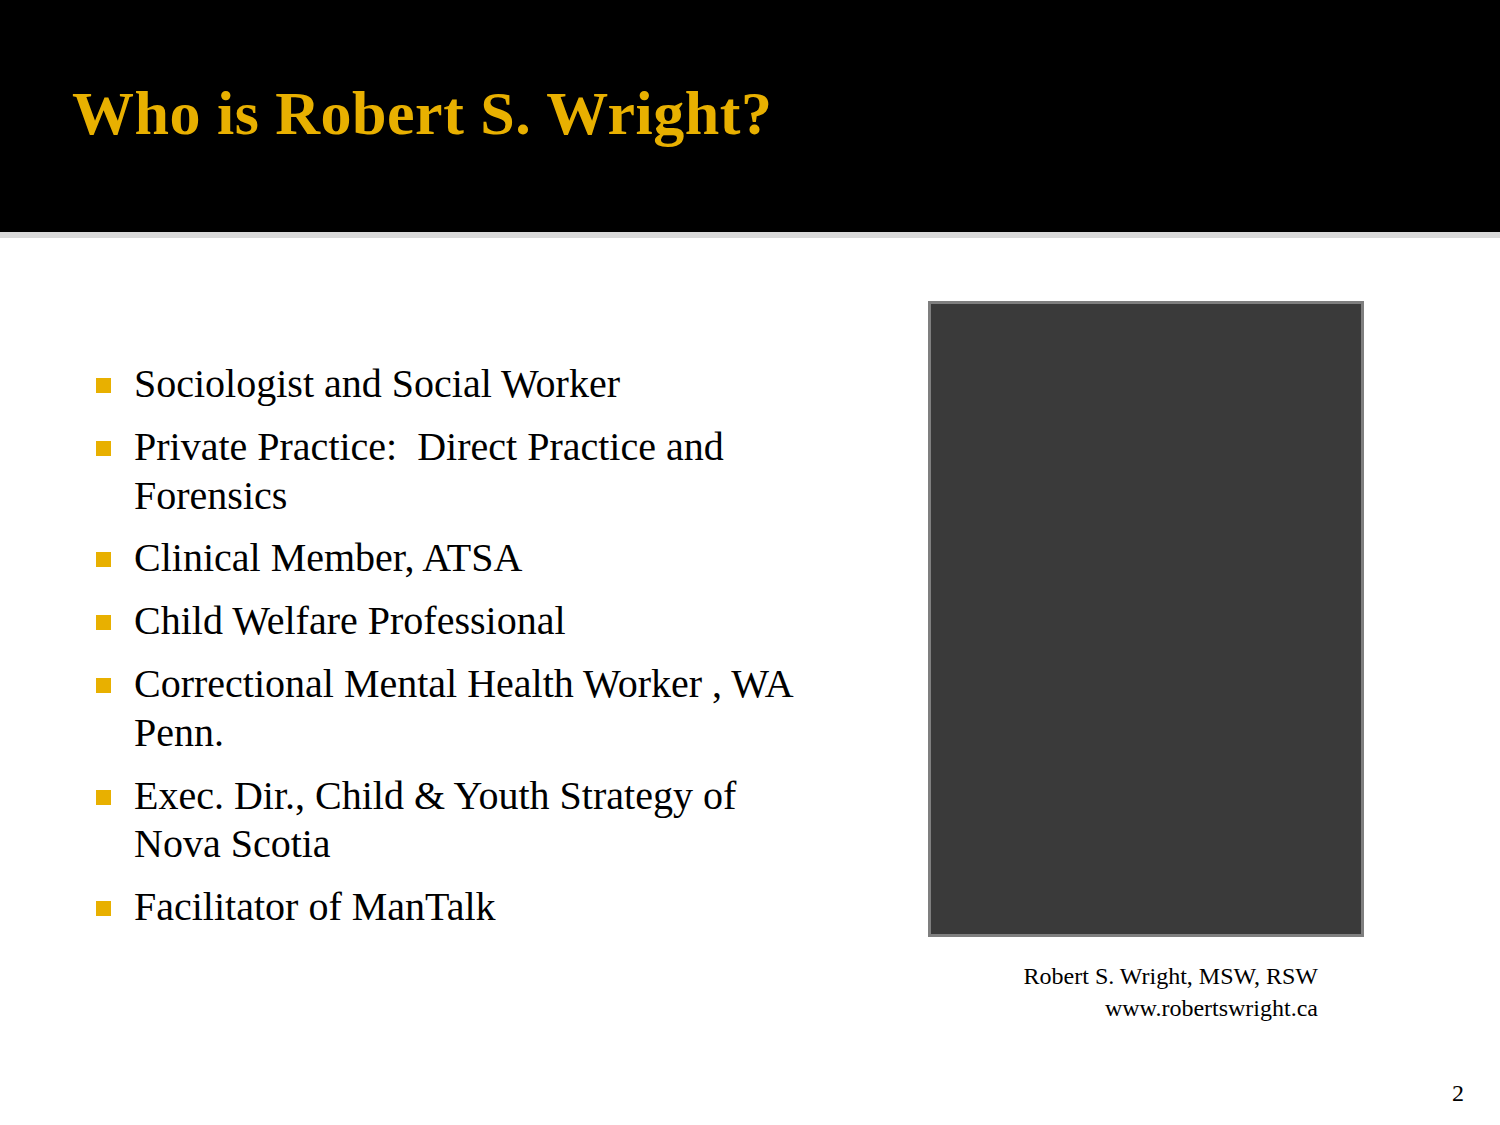Who is Robert S. Wright?
Sociologist and Social Worker
Private Practice: Direct Practice and Forensics
Clinical Member, ATSA
Child Welfare Professional
Correctional Mental Health Worker , WA Penn.
Exec. Dir., Child & Youth Strategy of Nova Scotia
Facilitator of ManTalk
Robert S. Wright, MSW, RSW
www.robertswright.ca
2